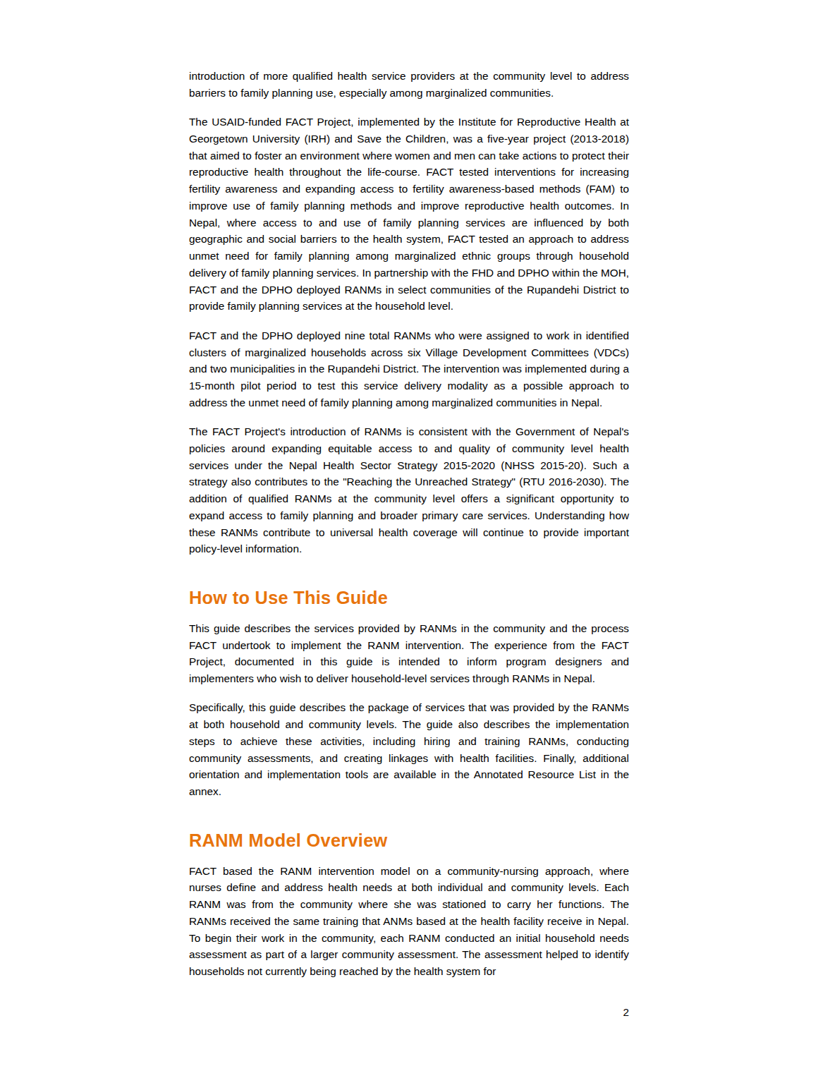introduction of more qualified health service providers at the community level to address barriers to family planning use, especially among marginalized communities.
The USAID-funded FACT Project, implemented by the Institute for Reproductive Health at Georgetown University (IRH) and Save the Children, was a five-year project (2013-2018) that aimed to foster an environment where women and men can take actions to protect their reproductive health throughout the life-course. FACT tested interventions for increasing fertility awareness and expanding access to fertility awareness-based methods (FAM) to improve use of family planning methods and improve reproductive health outcomes. In Nepal, where access to and use of family planning services are influenced by both geographic and social barriers to the health system, FACT tested an approach to address unmet need for family planning among marginalized ethnic groups through household delivery of family planning services. In partnership with the FHD and DPHO within the MOH, FACT and the DPHO deployed RANMs in select communities of the Rupandehi District to provide family planning services at the household level.
FACT and the DPHO deployed nine total RANMs who were assigned to work in identified clusters of marginalized households across six Village Development Committees (VDCs) and two municipalities in the Rupandehi District. The intervention was implemented during a 15-month pilot period to test this service delivery modality as a possible approach to address the unmet need of family planning among marginalized communities in Nepal.
The FACT Project's introduction of RANMs is consistent with the Government of Nepal's policies around expanding equitable access to and quality of community level health services under the Nepal Health Sector Strategy 2015-2020 (NHSS 2015-20). Such a strategy also contributes to the "Reaching the Unreached Strategy" (RTU 2016-2030). The addition of qualified RANMs at the community level offers a significant opportunity to expand access to family planning and broader primary care services. Understanding how these RANMs contribute to universal health coverage will continue to provide important policy-level information.
How to Use This Guide
This guide describes the services provided by RANMs in the community and the process FACT undertook to implement the RANM intervention. The experience from the FACT Project, documented in this guide is intended to inform program designers and implementers who wish to deliver household-level services through RANMs in Nepal.
Specifically, this guide describes the package of services that was provided by the RANMs at both household and community levels. The guide also describes the implementation steps to achieve these activities, including hiring and training RANMs, conducting community assessments, and creating linkages with health facilities. Finally, additional orientation and implementation tools are available in the Annotated Resource List in the annex.
RANM Model Overview
FACT based the RANM intervention model on a community-nursing approach, where nurses define and address health needs at both individual and community levels. Each RANM was from the community where she was stationed to carry her functions. The RANMs received the same training that ANMs based at the health facility receive in Nepal. To begin their work in the community, each RANM conducted an initial household needs assessment as part of a larger community assessment. The assessment helped to identify households not currently being reached by the health system for
2